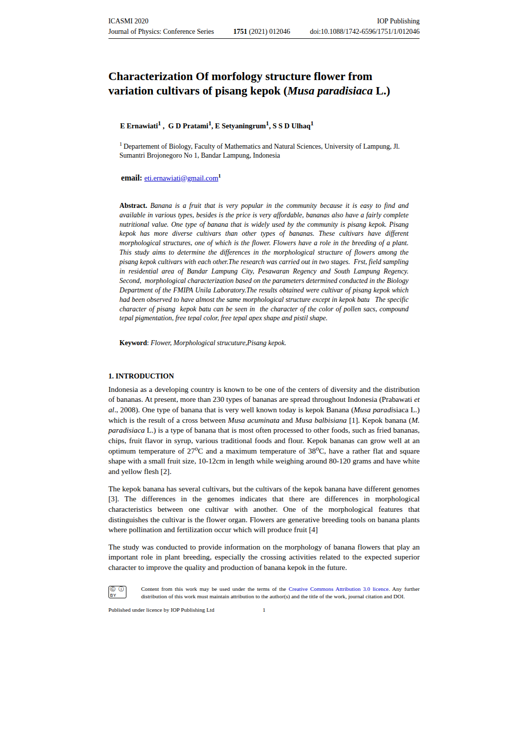| ICASMI 2020 | | IOP Publishing |
| Journal of Physics: Conference Series | 1751 (2021) 012046 | doi:10.1088/1742-6596/1751/1/012046 |
Characterization Of morfology structure flower from variation cultivars of pisang kepok (Musa paradisiaca L.)
E Ernawiati1 , G D Pratami1, E Setyaningrum1, S S D Ulhaq1
1 Departement of Biology, Faculty of Mathematics and Natural Sciences, University of Lampung, Jl. Sumantri Brojonegoro No 1, Bandar Lampung, Indonesia
email: eti.ernawiati@gmail.com1
Abstract. Banana is a fruit that is very popular in the community because it is easy to find and available in various types, besides is the price is very affordable, bananas also have a fairly complete nutritional value. One type of banana that is widely used by the community is pisang kepok. Pisang kepok has more diverse cultivars than other types of bananas. These cultivars have different morphological structures, one of which is the flower. Flowers have a role in the breeding of a plant. This study aims to determine the differences in the morphological structure of flowers among the pisang kepok cultivars with each other.The research was carried out in two stages. Frst, field sampling in residential area of Bandar Lampung City, Pesawaran Regency and South Lampung Regency. Second, morphological characterization based on the parameters determined conducted in the Biology Department of the FMIPA Unila Laboratory.The results obtained were cultivar of pisang kepok which had been observed to have almost the same morphological structure except in kepok batu The specific character of pisang kepok batu can be seen in the character of the color of pollen sacs, compound tepal pigmentation, free tepal color, free tepal apex shape and pistil shape.
Keyword: Flower, Morphological strucuture,Pisang kepok.
1. INTRODUCTION
Indonesia as a developing country is known to be one of the centers of diversity and the distribution of bananas. At present, more than 230 types of bananas are spread throughout Indonesia (Prabawati et al., 2008). One type of banana that is very well known today is kepok Banana (Musa paradisiaca L.) which is the result of a cross between Musa acuminata and Musa balbisiana [1]. Kepok banana (M. paradisiaca L.) is a type of banana that is most often processed to other foods, such as fried bananas, chips, fruit flavor in syrup, various traditional foods and flour. Kepok bananas can grow well at an optimum temperature of 27oC and a maximum temperature of 38oC, have a rather flat and square shape with a small fruit size, 10-12cm in length while weighing around 80-120 grams and have white and yellow flesh [2].
The kepok banana has several cultivars, but the cultivars of the kepok banana have different genomes [3]. The differences in the genomes indicates that there are differences in morphological characteristics between one cultivar with another. One of the morphological features that distinguishes the cultivar is the flower organ. Flowers are generative breeding tools on banana plants where pollination and fertilization occur which will produce fruit [4]
The study was conducted to provide information on the morphology of banana flowers that play an important role in plant breeding, especially the crossing activities related to the expected superior character to improve the quality and production of banana kepok in the future.
Ⓒ ⓘ
BY
Content from this work may be used under the terms of the Creative Commons Attribution 3.0 licence. Any further distribution of this work must maintain attribution to the author(s) and the title of the work, journal citation and DOI.
Published under licence by IOP Publishing Ltd 1